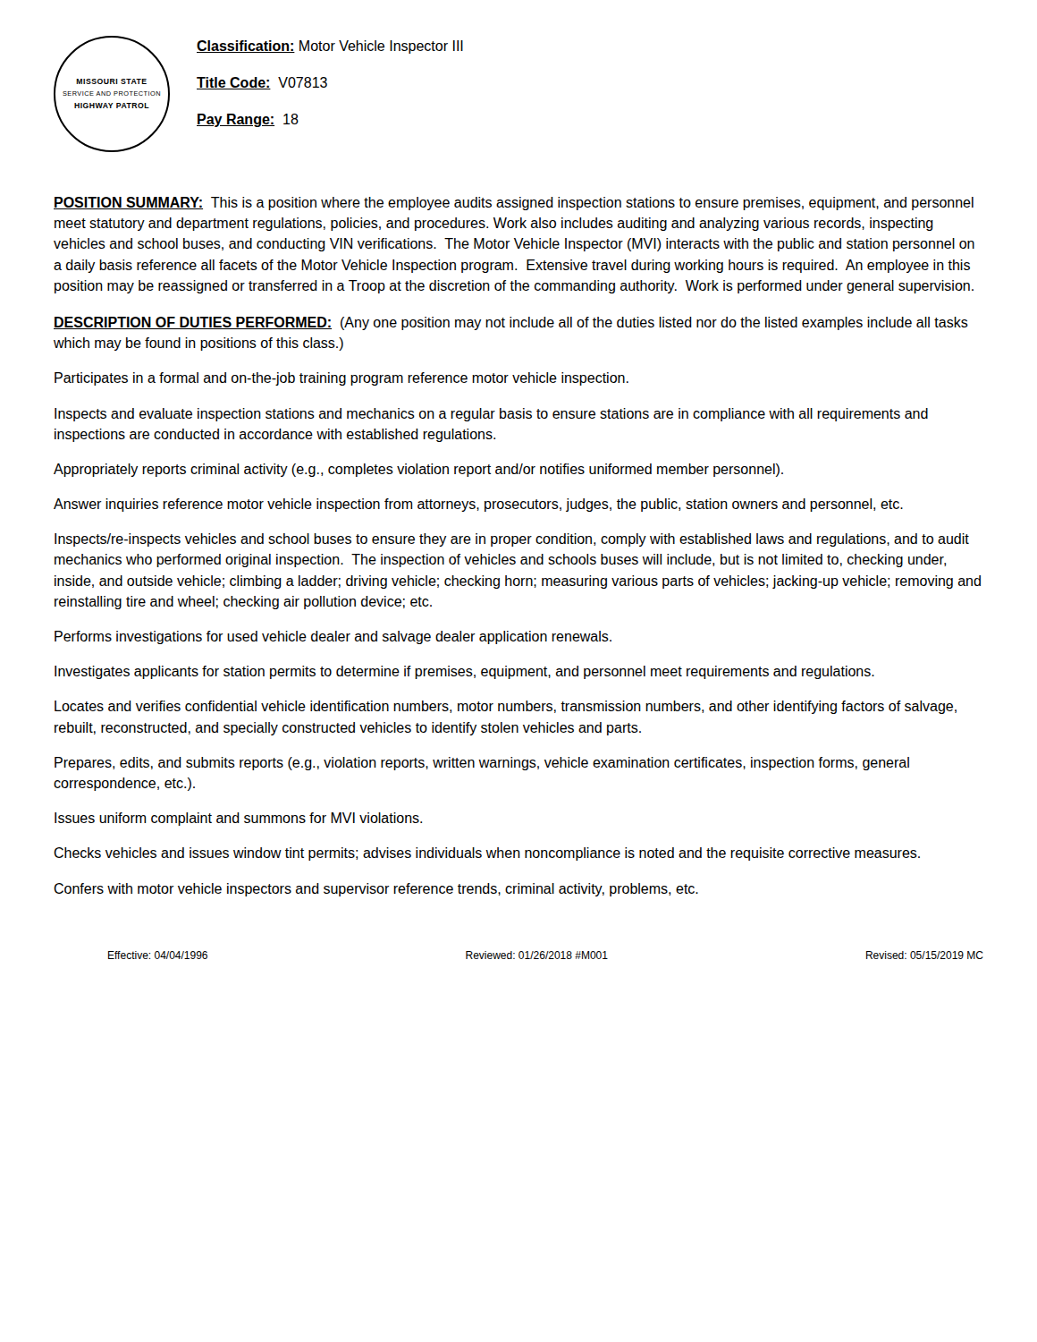MISSOURI STATE SERVICE AND PROTECTION HIGHWAY PATROL
Classification: Motor Vehicle Inspector III
Title Code: V07813
Pay Range: 18
POSITION SUMMARY: This is a position where the employee audits assigned inspection stations to ensure premises, equipment, and personnel meet statutory and department regulations, policies, and procedures. Work also includes auditing and analyzing various records, inspecting vehicles and school buses, and conducting VIN verifications. The Motor Vehicle Inspector (MVI) interacts with the public and station personnel on a daily basis reference all facets of the Motor Vehicle Inspection program. Extensive travel during working hours is required. An employee in this position may be reassigned or transferred in a Troop at the discretion of the commanding authority. Work is performed under general supervision.
DESCRIPTION OF DUTIES PERFORMED: (Any one position may not include all of the duties listed nor do the listed examples include all tasks which may be found in positions of this class.)
Participates in a formal and on-the-job training program reference motor vehicle inspection.
Inspects and evaluate inspection stations and mechanics on a regular basis to ensure stations are in compliance with all requirements and inspections are conducted in accordance with established regulations.
Appropriately reports criminal activity (e.g., completes violation report and/or notifies uniformed member personnel).
Answer inquiries reference motor vehicle inspection from attorneys, prosecutors, judges, the public, station owners and personnel, etc.
Inspects/re-inspects vehicles and school buses to ensure they are in proper condition, comply with established laws and regulations, and to audit mechanics who performed original inspection. The inspection of vehicles and schools buses will include, but is not limited to, checking under, inside, and outside vehicle; climbing a ladder; driving vehicle; checking horn; measuring various parts of vehicles; jacking-up vehicle; removing and reinstalling tire and wheel; checking air pollution device; etc.
Performs investigations for used vehicle dealer and salvage dealer application renewals.
Investigates applicants for station permits to determine if premises, equipment, and personnel meet requirements and regulations.
Locates and verifies confidential vehicle identification numbers, motor numbers, transmission numbers, and other identifying factors of salvage, rebuilt, reconstructed, and specially constructed vehicles to identify stolen vehicles and parts.
Prepares, edits, and submits reports (e.g., violation reports, written warnings, vehicle examination certificates, inspection forms, general correspondence, etc.).
Issues uniform complaint and summons for MVI violations.
Checks vehicles and issues window tint permits; advises individuals when noncompliance is noted and the requisite corrective measures.
Confers with motor vehicle inspectors and supervisor reference trends, criminal activity, problems, etc.
Effective: 04/04/1996 Reviewed: 01/26/2018 #M001 Revised: 05/15/2019 MC